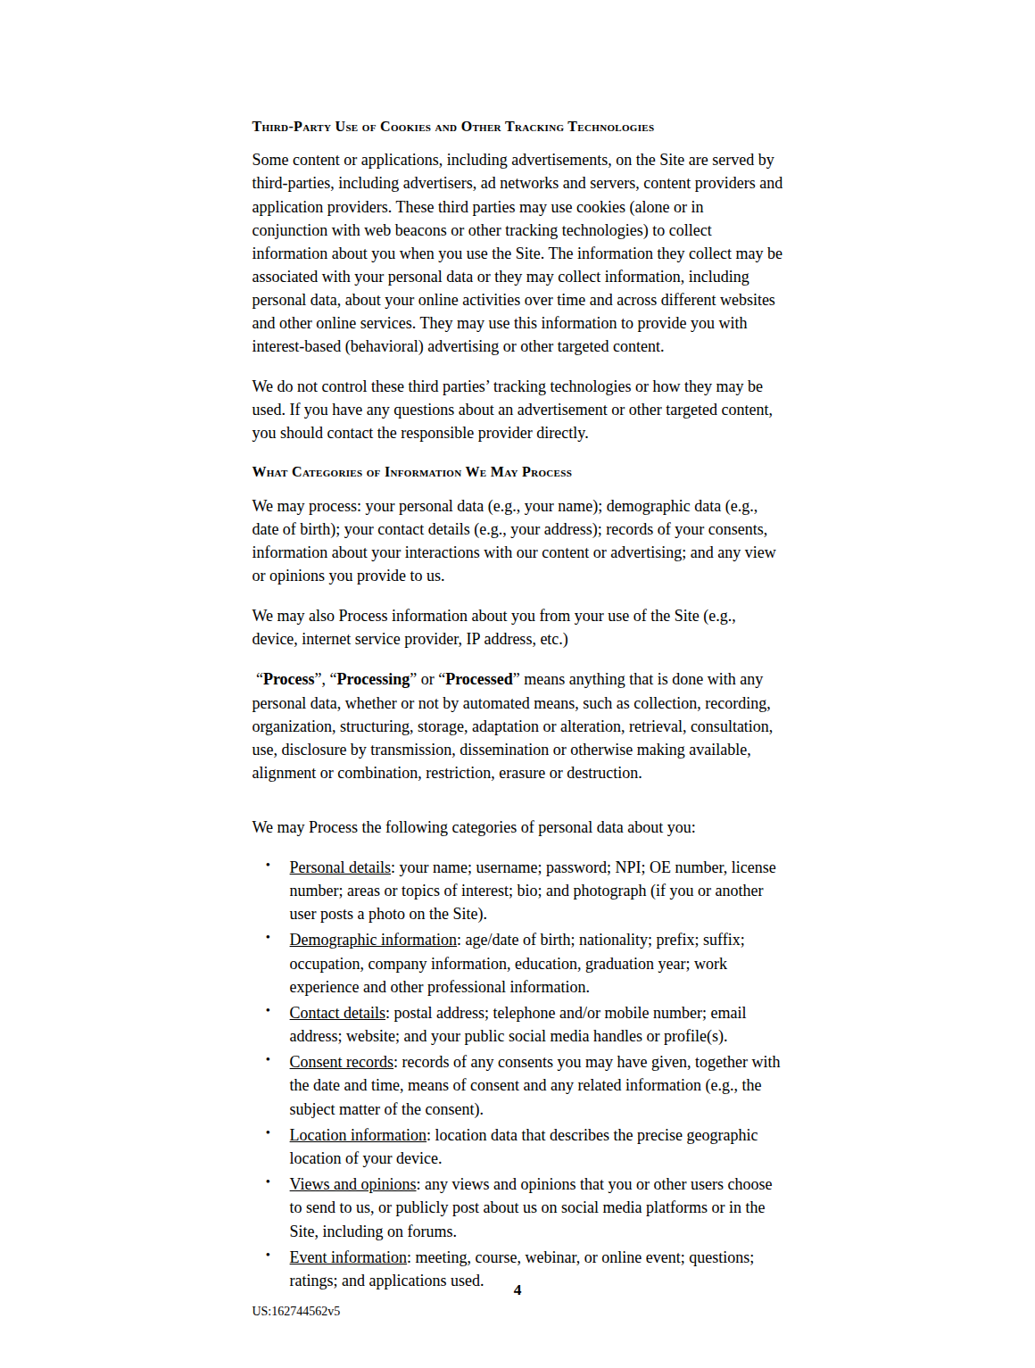Third-Party Use of Cookies and Other Tracking Technologies
Some content or applications, including advertisements, on the Site are served by third-parties, including advertisers, ad networks and servers, content providers and application providers. These third parties may use cookies (alone or in conjunction with web beacons or other tracking technologies) to collect information about you when you use the Site. The information they collect may be associated with your personal data or they may collect information, including personal data, about your online activities over time and across different websites and other online services. They may use this information to provide you with interest-based (behavioral) advertising or other targeted content.
We do not control these third parties’ tracking technologies or how they may be used. If you have any questions about an advertisement or other targeted content, you should contact the responsible provider directly.
What Categories of Information We May Process
We may process: your personal data (e.g., your name); demographic data (e.g., date of birth); your contact details (e.g., your address); records of your consents, information about your interactions with our content or advertising; and any view or opinions you provide to us.
We may also Process information about you from your use of the Site (e.g., device, internet service provider, IP address, etc.)
“Process”, “Processing” or “Processed” means anything that is done with any personal data, whether or not by automated means, such as collection, recording, organization, structuring, storage, adaptation or alteration, retrieval, consultation, use, disclosure by transmission, dissemination or otherwise making available, alignment or combination, restriction, erasure or destruction.
We may Process the following categories of personal data about you:
Personal details: your name; username; password; NPI; OE number, license number; areas or topics of interest; bio; and photograph (if you or another user posts a photo on the Site).
Demographic information: age/date of birth; nationality; prefix; suffix; occupation, company information, education, graduation year; work experience and other professional information.
Contact details: postal address; telephone and/or mobile number; email address; website; and your public social media handles or profile(s).
Consent records: records of any consents you may have given, together with the date and time, means of consent and any related information (e.g., the subject matter of the consent).
Location information: location data that describes the precise geographic location of your device.
Views and opinions: any views and opinions that you or other users choose to send to us, or publicly post about us on social media platforms or in the Site, including on forums.
Event information: meeting, course, webinar, or online event; questions; ratings; and applications used.
4
US:162744562v5